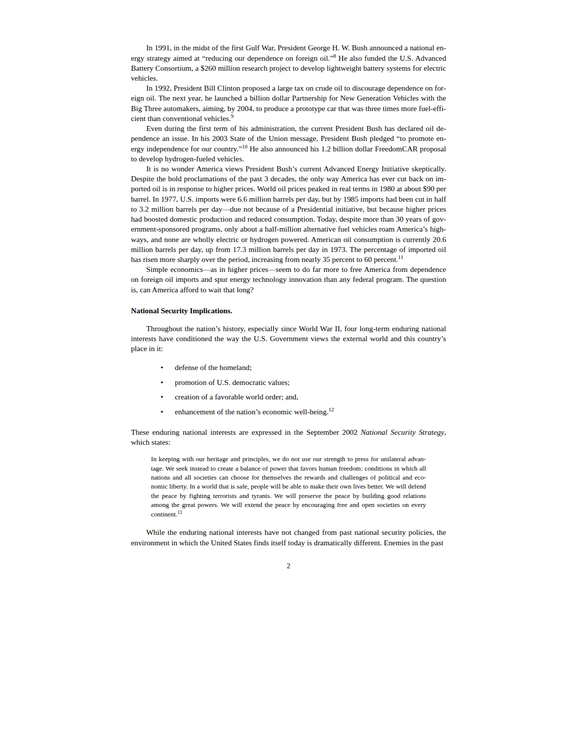In 1991, in the midst of the first Gulf War, President George H. W. Bush announced a national energy strategy aimed at “reducing our dependence on foreign oil.”8 He also funded the U.S. Advanced Battery Consortium, a $260 million research project to develop lightweight battery systems for electric vehicles.
In 1992, President Bill Clinton proposed a large tax on crude oil to discourage dependence on foreign oil. The next year, he launched a billion dollar Partnership for New Generation Vehicles with the Big Three automakers, aiming, by 2004, to produce a prototype car that was three times more fuel-efficient than conventional vehicles.9
Even during the first term of his administration, the current President Bush has declared oil dependence an issue. In his 2003 State of the Union message, President Bush pledged “to promote energy independence for our country.”10 He also announced his 1.2 billion dollar FreedomCAR proposal to develop hydrogen-fueled vehicles.
It is no wonder America views President Bush’s current Advanced Energy Initiative skeptically. Despite the bold proclamations of the past 3 decades, the only way America has ever cut back on imported oil is in response to higher prices. World oil prices peaked in real terms in 1980 at about $90 per barrel. In 1977, U.S. imports were 6.6 million barrels per day, but by 1985 imports had been cut in half to 3.2 million barrels per day—due not because of a Presidential initiative, but because higher prices had boosted domestic production and reduced consumption. Today, despite more than 30 years of government-sponsored programs, only about a half-million alternative fuel vehicles roam America’s highways, and none are wholly electric or hydrogen powered. American oil consumption is currently 20.6 million barrels per day, up from 17.3 million barrels per day in 1973. The percentage of imported oil has risen more sharply over the period, increasing from nearly 35 percent to 60 percent.11
Simple economics—as in higher prices—seem to do far more to free America from dependence on foreign oil imports and spur energy technology innovation than any federal program. The question is, can America afford to wait that long?
National Security Implications.
Throughout the nation’s history, especially since World War II, four long-term enduring national interests have conditioned the way the U.S. Government views the external world and this country’s place in it:
defense of the homeland;
promotion of U.S. democratic values;
creation of a favorable world order; and,
enhancement of the nation’s economic well-being.12
These enduring national interests are expressed in the September 2002 National Security Strategy, which states:
In keeping with our heritage and principles, we do not use our strength to press for unilateral advantage. We seek instead to create a balance of power that favors human freedom: conditions in which all nations and all societies can choose for themselves the rewards and challenges of political and economic liberty. In a world that is safe, people will be able to make their own lives better. We will defend the peace by fighting terrorists and tyrants. We will preserve the peace by building good relations among the great powers. We will extend the peace by encouraging free and open societies on every continent.13
While the enduring national interests have not changed from past national security policies, the environment in which the United States finds itself today is dramatically different. Enemies in the past
2